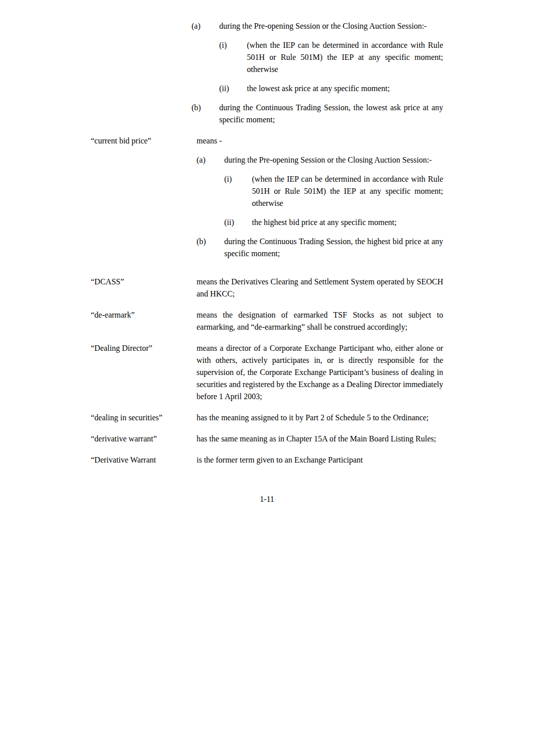(a)
during the Pre-opening Session or the Closing Auction Session:-
(i)
(when the IEP can be determined in accordance with Rule 501H or Rule 501M) the IEP at any specific moment; otherwise
(ii)
the lowest ask price at any specific moment;
(b)
during the Continuous Trading Session, the lowest ask price at any specific moment;
“current bid price”
means -
(a)
during the Pre-opening Session or the Closing Auction Session:-
(i)
(when the IEP can be determined in accordance with Rule 501H or Rule 501M) the IEP at any specific moment; otherwise
(ii)
the highest bid price at any specific moment;
(b)
during the Continuous Trading Session, the highest bid price at any specific moment;
“DCASS”
means the Derivatives Clearing and Settlement System operated by SEOCH and HKCC;
“de-earmark”
means the designation of earmarked TSF Stocks as not subject to earmarking, and “de-earmarking” shall be construed accordingly;
“Dealing Director”
means a director of a Corporate Exchange Participant who, either alone or with others, actively participates in, or is directly responsible for the supervision of, the Corporate Exchange Participant’s business of dealing in securities and registered by the Exchange as a Dealing Director immediately before 1 April 2003;
“dealing in securities”
has the meaning assigned to it by Part 2 of Schedule 5 to the Ordinance;
“derivative warrant”
has the same meaning as in Chapter 15A of the Main Board Listing Rules;
“Derivative Warrant
is the former term given to an Exchange Participant
1-11